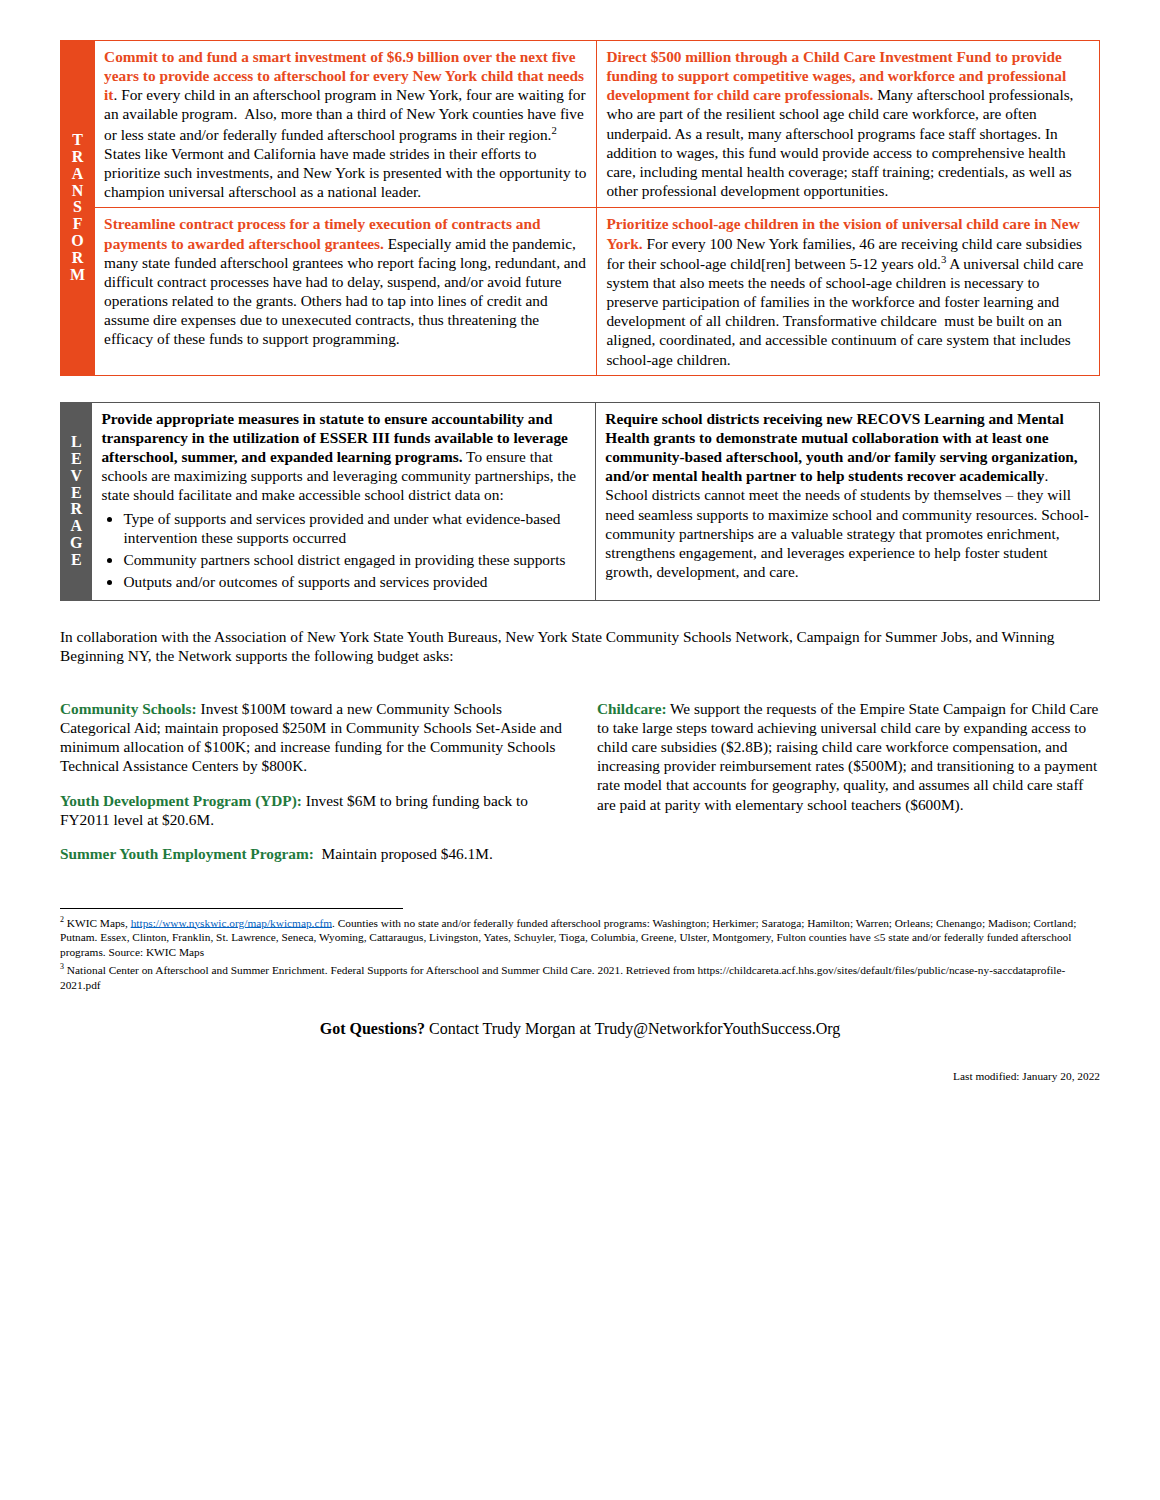| T R A N S F O R M | Commit to and fund a smart investment of $6.9 billion over the next five years to provide access to afterschool for every New York child that needs it . For every child in an afterschool program in New York, four are waiting for an available program. Also, more than a third of New York counties have five or less state and/or federally funded afterschool programs in their region. 2 States like Vermont and California have made strides in their efforts to prioritize such investments, and New York is presented with the opportunity to champion universal afterschool as a national leader. | Direct $500 million through a Child Care Investment Fund to provide funding to support competitive wages, and workforce and professional development for child care professionals. Many afterschool professionals, who are part of the resilient school age child care workforce, are often underpaid. As a result, many afterschool programs face staff shortages. In addition to wages, this fund would provide access to comprehensive health care, including mental health coverage; staff training; credentials, as well as other professional development opportunities. |
| Streamline contract process for a timely execution of contracts and payments to awarded afterschool grantees. Especially amid the pandemic, many state funded afterschool grantees who report facing long, redundant, and difficult contract processes have had to delay, suspend, and/or avoid future operations related to the grants. Others had to tap into lines of credit and assume dire expenses due to unexecuted contracts, thus threatening the efficacy of these funds to support programming. | Prioritize school-age children in the vision of universal child care in New York. For every 100 New York families, 46 are receiving child care subsidies for their school-age child[ren] between 5-12 years old. 3 A universal child care system that also meets the needs of school-age children is necessary to preserve participation of families in the workforce and foster learning and development of all children. Transformative childcare must be built on an aligned, coordinated, and accessible continuum of care system that includes school-age children. |
| L E V E R A G E | Provide appropriate measures in statute to ensure accountability and transparency in the utilization of ESSER III funds available to leverage afterschool, summer, and expanded learning programs. To ensure that schools are maximizing supports and leveraging community partnerships, the state should facilitate and make accessible school district data on: Type of supports and services provided and under what evidence-based intervention these supports occurred Community partners school district engaged in providing these supports Outputs and/or outcomes of supports and services provided | Require school districts receiving new RECOVS Learning and Mental Health grants to demonstrate mutual collaboration with at least one community-based afterschool, youth and/or family serving organization, and/or mental health partner to help students recover academically . School districts cannot meet the needs of students by themselves – they will need seamless supports to maximize school and community resources. School-community partnerships are a valuable strategy that promotes enrichment, strengthens engagement, and leverages experience to help foster student growth, development, and care. |
In collaboration with the Association of New York State Youth Bureaus, New York State Community Schools Network, Campaign for Summer Jobs, and Winning Beginning NY, the Network supports the following budget asks:
Community Schools: Invest $100M toward a new Community Schools Categorical Aid; maintain proposed $250M in Community Schools Set-Aside and minimum allocation of $100K; and increase funding for the Community Schools Technical Assistance Centers by $800K.
Youth Development Program (YDP): Invest $6M to bring funding back to FY2011 level at $20.6M.
Summer Youth Employment Program: Maintain proposed $46.1M.
Childcare: We support the requests of the Empire State Campaign for Child Care to take large steps toward achieving universal child care by expanding access to child care subsidies ($2.8B); raising child care workforce compensation, and increasing provider reimbursement rates ($500M); and transitioning to a payment rate model that accounts for geography, quality, and assumes all child care staff are paid at parity with elementary school teachers ($600M).
2 KWIC Maps, https://www.nyskwic.org/map/kwicmap.cfm. Counties with no state and/or federally funded afterschool programs: Washington; Herkimer; Saratoga; Hamilton; Warren; Orleans; Chenango; Madison; Cortland; Putnam. Essex, Clinton, Franklin, St. Lawrence, Seneca, Wyoming, Cattaraugus, Livingston, Yates, Schuyler, Tioga, Columbia, Greene, Ulster, Montgomery, Fulton counties have ≤5 state and/or federally funded afterschool programs. Source: KWIC Maps
3 National Center on Afterschool and Summer Enrichment. Federal Supports for Afterschool and Summer Child Care. 2021. Retrieved from https://childcareta.acf.hhs.gov/sites/default/files/public/ncase-ny-saccdataprofile-2021.pdf
Got Questions? Contact Trudy Morgan at Trudy@NetworkforYouthSuccess.Org
Last modified: January 20, 2022